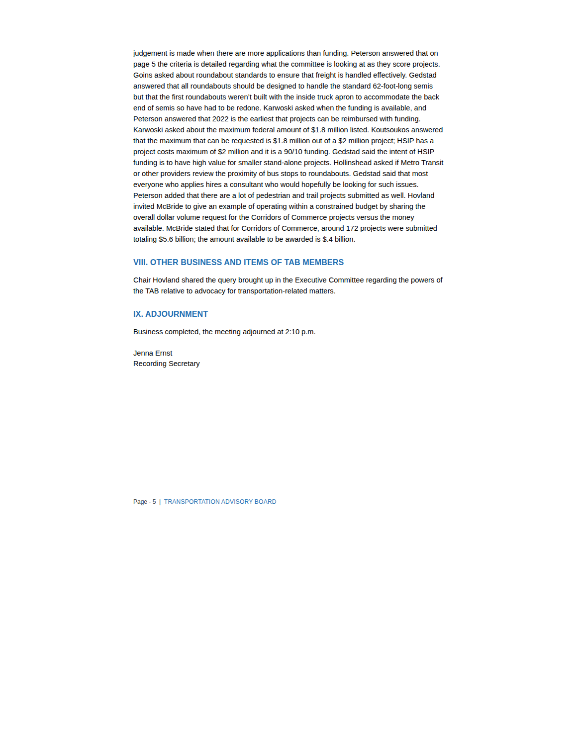judgement is made when there are more applications than funding. Peterson answered that on page 5 the criteria is detailed regarding what the committee is looking at as they score projects. Goins asked about roundabout standards to ensure that freight is handled effectively. Gedstad answered that all roundabouts should be designed to handle the standard 62-foot-long semis but that the first roundabouts weren’t built with the inside truck apron to accommodate the back end of semis so have had to be redone. Karwoski asked when the funding is available, and Peterson answered that 2022 is the earliest that projects can be reimbursed with funding. Karwoski asked about the maximum federal amount of $1.8 million listed. Koutsoukos answered that the maximum that can be requested is $1.8 million out of a $2 million project; HSIP has a project costs maximum of $2 million and it is a 90/10 funding. Gedstad said the intent of HSIP funding is to have high value for smaller stand-alone projects. Hollinshead asked if Metro Transit or other providers review the proximity of bus stops to roundabouts. Gedstad said that most everyone who applies hires a consultant who would hopefully be looking for such issues. Peterson added that there are a lot of pedestrian and trail projects submitted as well. Hovland invited McBride to give an example of operating within a constrained budget by sharing the overall dollar volume request for the Corridors of Commerce projects versus the money available. McBride stated that for Corridors of Commerce, around 172 projects were submitted totaling $5.6 billion; the amount available to be awarded is $.4 billion.
VIII. OTHER BUSINESS AND ITEMS OF TAB MEMBERS
Chair Hovland shared the query brought up in the Executive Committee regarding the powers of the TAB relative to advocacy for transportation-related matters.
IX. ADJOURNMENT
Business completed, the meeting adjourned at 2:10 p.m.
Jenna Ernst
Recording Secretary
Page - 5 | TRANSPORTATION ADVISORY BOARD